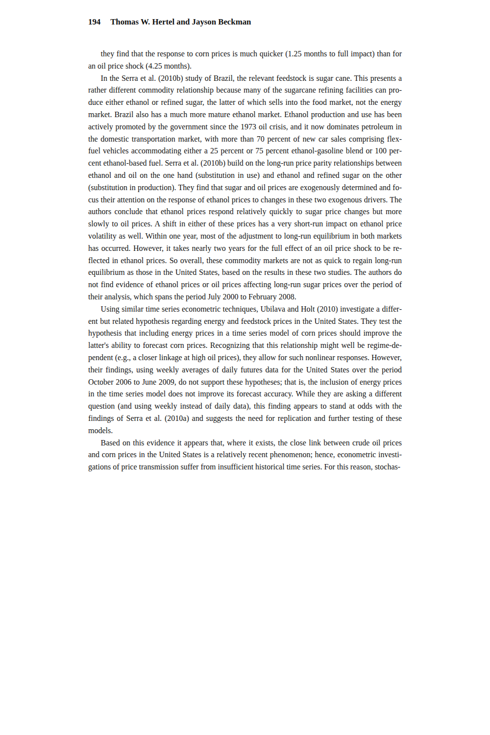194 Thomas W. Hertel and Jayson Beckman
they find that the response to corn prices is much quicker (1.25 months to full impact) than for an oil price shock (4.25 months).
In the Serra et al. (2010b) study of Brazil, the relevant feedstock is sugar cane. This presents a rather different commodity relationship because many of the sugarcane refining facilities can produce either ethanol or refined sugar, the latter of which sells into the food market, not the energy market. Brazil also has a much more mature ethanol market. Ethanol production and use has been actively promoted by the government since the 1973 oil crisis, and it now dominates petroleum in the domestic transportation market, with more than 70 percent of new car sales comprising flex-fuel vehicles accommodating either a 25 percent or 75 percent ethanol-gasoline blend or 100 percent ethanol-based fuel. Serra et al. (2010b) build on the long-run price parity relationships between ethanol and oil on the one hand (substitution in use) and ethanol and refined sugar on the other (substitution in production). They find that sugar and oil prices are exogenously determined and focus their attention on the response of ethanol prices to changes in these two exogenous drivers. The authors conclude that ethanol prices respond relatively quickly to sugar price changes but more slowly to oil prices. A shift in either of these prices has a very short-run impact on ethanol price volatility as well. Within one year, most of the adjustment to long-run equilibrium in both markets has occurred. However, it takes nearly two years for the full effect of an oil price shock to be reflected in ethanol prices. So overall, these commodity markets are not as quick to regain long-run equilibrium as those in the United States, based on the results in these two studies. The authors do not find evidence of ethanol prices or oil prices affecting long-run sugar prices over the period of their analysis, which spans the period July 2000 to February 2008.
Using similar time series econometric techniques, Ubilava and Holt (2010) investigate a different but related hypothesis regarding energy and feedstock prices in the United States. They test the hypothesis that including energy prices in a time series model of corn prices should improve the latter's ability to forecast corn prices. Recognizing that this relationship might well be regime-dependent (e.g., a closer linkage at high oil prices), they allow for such nonlinear responses. However, their findings, using weekly averages of daily futures data for the United States over the period October 2006 to June 2009, do not support these hypotheses; that is, the inclusion of energy prices in the time series model does not improve its forecast accuracy. While they are asking a different question (and using weekly instead of daily data), this finding appears to stand at odds with the findings of Serra et al. (2010a) and suggests the need for replication and further testing of these models.
Based on this evidence it appears that, where it exists, the close link between crude oil prices and corn prices in the United States is a relatively recent phenomenon; hence, econometric investigations of price transmission suffer from insufficient historical time series. For this reason, stochas-